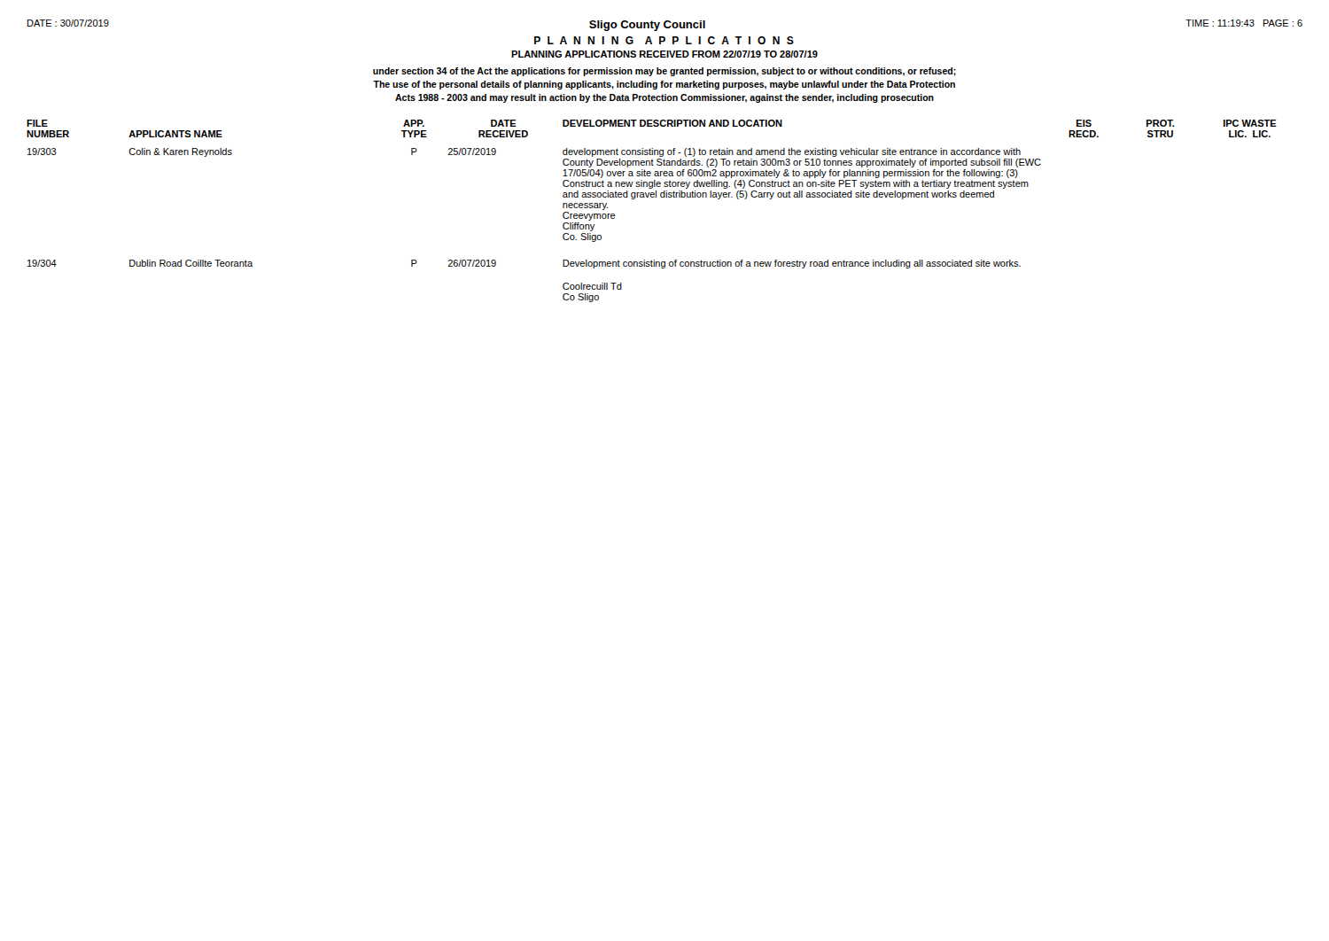DATE : 30/07/2019
Sligo County Council
TIME : 11:19:43 PAGE : 6
P L A N N I N G A P P L I C A T I O N S
PLANNING APPLICATIONS RECEIVED FROM 22/07/19 TO 28/07/19
under section 34 of the Act the applications for permission may be granted permission, subject to or without conditions, or refused;
The use of the personal details of planning applicants, including for marketing purposes, maybe unlawful under the Data Protection
Acts 1988 - 2003 and may result in action by the Data Protection Commissioner, against the sender, including prosecution
| FILE NUMBER | APPLICANTS NAME | APP. TYPE | DATE RECEIVED | DEVELOPMENT DESCRIPTION AND LOCATION | EIS RECD. | PROT. STRU | IPC WASTE LIC. LIC. |
| --- | --- | --- | --- | --- | --- | --- | --- |
| 19/303 | Colin & Karen Reynolds | P | 25/07/2019 | development consisting of - (1) to retain and amend the existing vehicular site entrance in accordance with County Development Standards. (2) To retain 300m3 or 510 tonnes approximately of imported subsoil fill (EWC 17/05/04) over a site area of 600m2 approximately & to apply for planning permission for the following: (3) Construct a new single storey dwelling. (4) Construct an on-site PET system with a tertiary treatment system and associated gravel distribution layer. (5) Carry out all associated site development works deemed necessary. Creevymore Cliffony Co. Sligo | | | |
| 19/304 | Dublin Road Coillte Teoranta | P | 26/07/2019 | Development consisting of construction of a new forestry road entrance including all associated site works. Coolrecuill Td Co Sligo | | | |